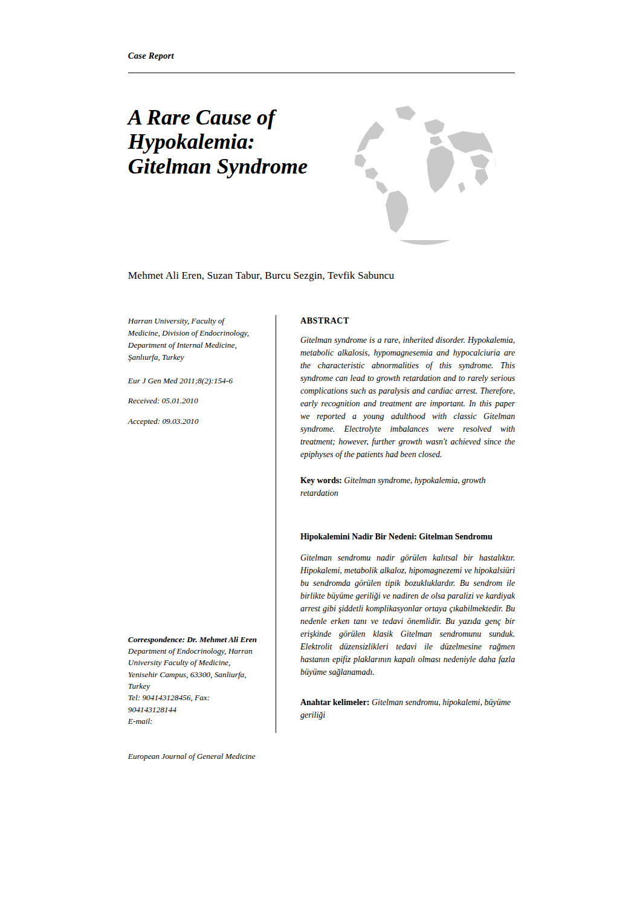Case Report
A Rare Cause of Hypokalemia:
Gitelman Syndrome
Mehmet Ali Eren, Suzan Tabur, Burcu Sezgin, Tevfik Sabuncu
Harran University, Faculty of Medicine, Division of Endocrinology, Department of Internal Medicine, Şanlıurfa, Turkey
Eur J Gen Med 2011;8(2):154-6
Received: 05.01.2010
Accepted: 09.03.2010
Correspondence: Dr. Mehmet Ali Eren
Department of Endocrinology, Harran University Faculty of Medicine, Yenisehir Campus, 63300, Sanliurfa, Turkey
Tel: 904143128456, Fax: 904143128144
E-mail:
ABSTRACT
Gitelman syndrome is a rare, inherited disorder. Hypokalemia, metabolic alkalosis, hypomagnesemia and hypocalciuria are the characteristic abnormalities of this syndrome. This syndrome can lead to growth retardation and to rarely serious complications such as paralysis and cardiac arrest. Therefore, early recognition and treatment are important. In this paper we reported a young adulthood with classic Gitelman syndrome. Electrolyte imbalances were resolved with treatment; however, further growth wasn't achieved since the epiphyses of the patients had been closed.
Key words: Gitelman syndrome, hypokalemia, growth retardation
Hipokalemini Nadir Bir Nedeni: Gitelman Sendromu
Gitelman sendromu nadir görülen kalıtsal bir hastalıktır. Hipokalemi, metabolik alkaloz, hipomagnezemi ve hipokalsiüri bu sendromda görülen tipik bozukluklardır. Bu sendrom ile birlikte büyüme geriliği ve nadiren de olsa paralizi ve kardiyak arrest gibi şiddetli komplikasyonlar ortaya çıkabilmektedir. Bu nedenle erken tanı ve tedavi önemlidir. Bu yazıda genç bir erişkinde görülen klasik Gitelman sendromunu sunduk. Elektrolit düzensizlikleri tedavi ile düzelmesine rağmen hastanın epifiz plaklarının kapalı olması nedeniyle daha fazla büyüme sağlanamadı.
Anahtar kelimeler: Gitelman sendromu, hipokalemi, büyüme geriliği
European Journal of General Medicine